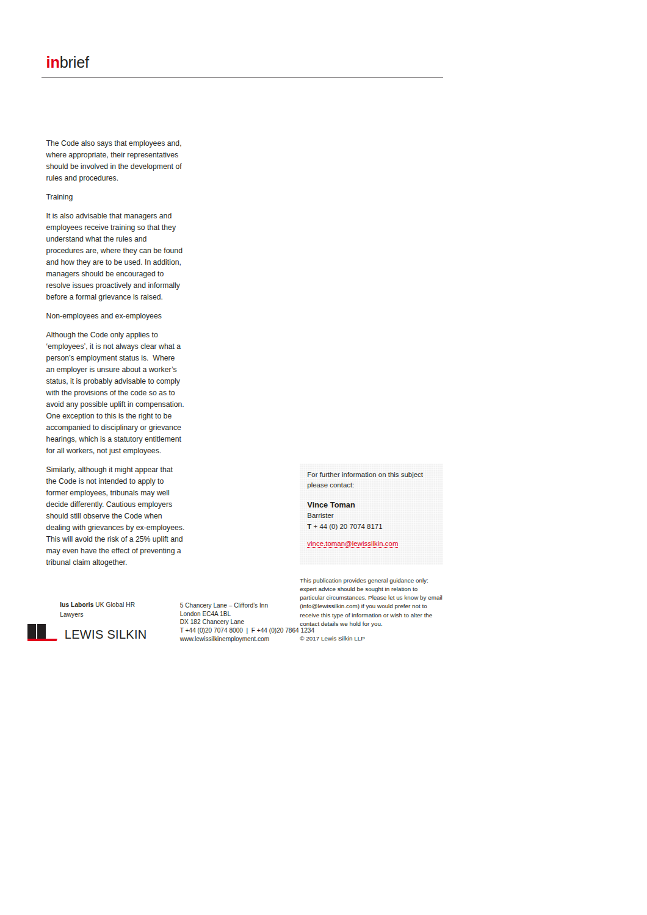in brief
The Code also says that employees and, where appropriate, their representatives should be involved in the development of rules and procedures.
Training
It is also advisable that managers and employees receive training so that they understand what the rules and procedures are, where they can be found and how they are to be used. In addition, managers should be encouraged to resolve issues proactively and informally before a formal grievance is raised.
Non-employees and ex-employees
Although the Code only applies to ‘employees’, it is not always clear what a person’s employment status is. Where an employer is unsure about a worker’s status, it is probably advisable to comply with the provisions of the code so as to avoid any possible uplift in compensation. One exception to this is the right to be accompanied to disciplinary or grievance hearings, which is a statutory entitlement for all workers, not just employees.
Similarly, although it might appear that the Code is not intended to apply to former employees, tribunals may well decide differently. Cautious employers should still observe the Code when dealing with grievances by ex-employees. This will avoid the risk of a 25% uplift and may even have the effect of preventing a tribunal claim altogether.
For further information on this subject please contact:
Vince Toman
Barrister
T + 44 (0) 20 7074 8171
vince.toman@lewissilkin.com
This publication provides general guidance only: expert advice should be sought in relation to particular circumstances. Please let us know by email (info@lewissilkin.com) if you would prefer not to receive this type of information or wish to alter the contact details we hold for you.
© 2017 Lewis Silkin LLP
5 Chancery Lane – Clifford’s Inn
London EC4A 1BL
DX 182 Chancery Lane
T +44 (0)20 7074 8000 | F +44 (0)20 7864 1234
www.lewissilkinemployment.com
Ius Laboris UK Global HR Lawyers
LEWIS SILKIN